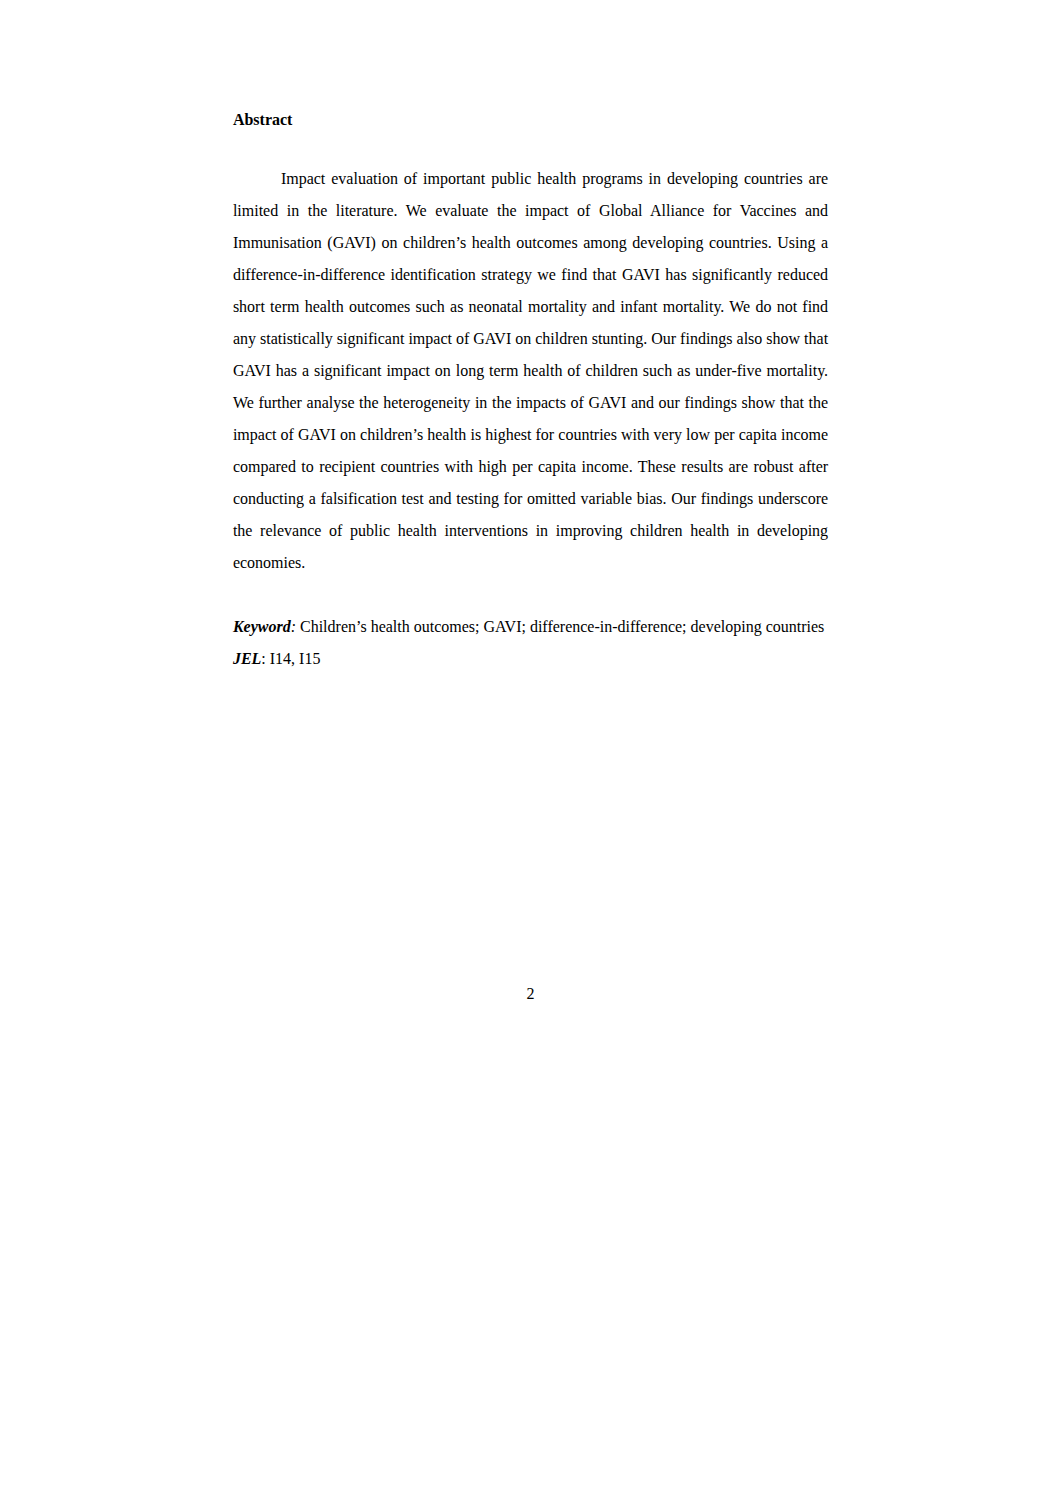Abstract
Impact evaluation of important public health programs in developing countries are limited in the literature. We evaluate the impact of Global Alliance for Vaccines and Immunisation (GAVI) on children’s health outcomes among developing countries. Using a difference-in-difference identification strategy we find that GAVI has significantly reduced short term health outcomes such as neonatal mortality and infant mortality. We do not find any statistically significant impact of GAVI on children stunting. Our findings also show that GAVI has a significant impact on long term health of children such as under-five mortality. We further analyse the heterogeneity in the impacts of GAVI and our findings show that the impact of GAVI on children’s health is highest for countries with very low per capita income compared to recipient countries with high per capita income. These results are robust after conducting a falsification test and testing for omitted variable bias. Our findings underscore the relevance of public health interventions in improving children health in developing economies.
Keyword: Children’s health outcomes; GAVI; difference-in-difference; developing countries
JEL: I14, I15
2